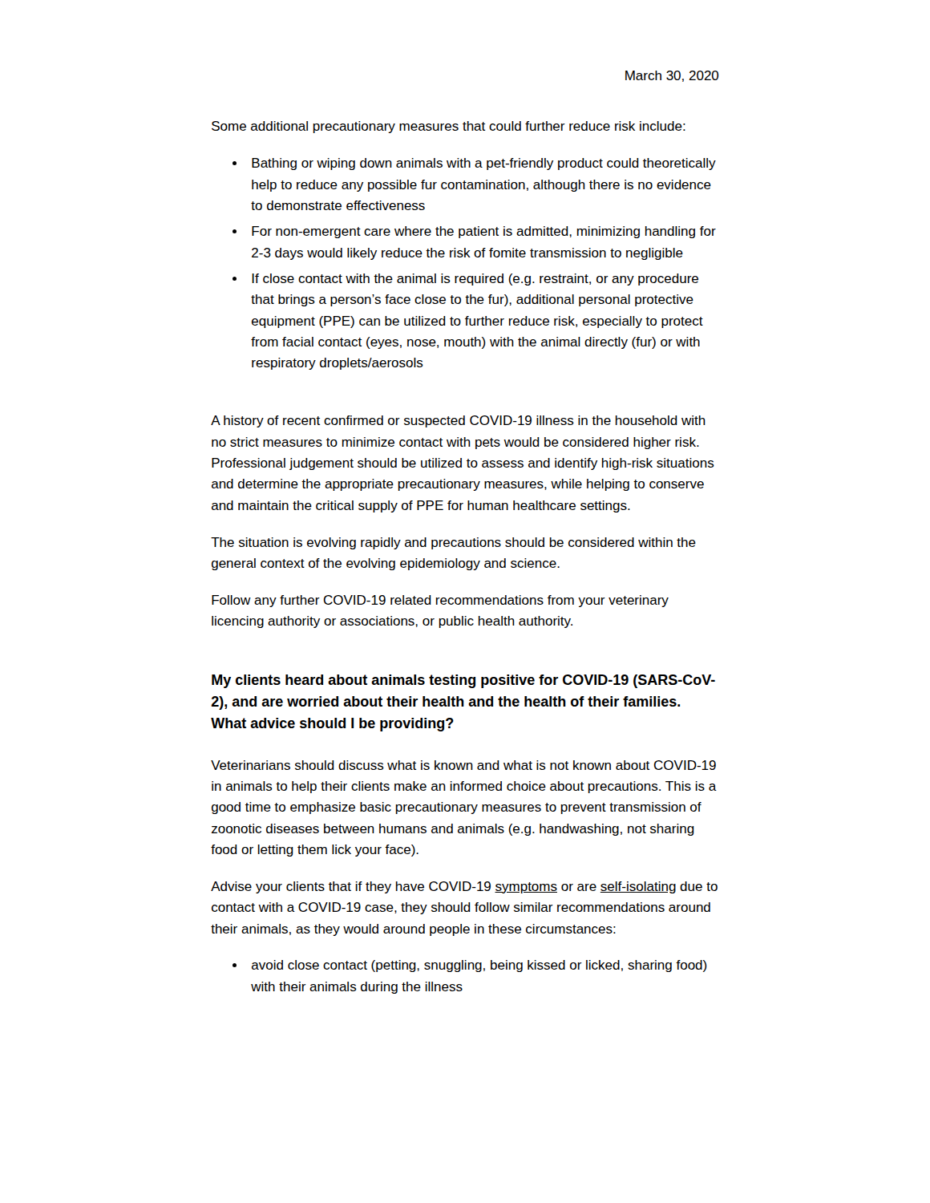March 30, 2020
Some additional precautionary measures that could further reduce risk include:
Bathing or wiping down animals with a pet-friendly product could theoretically help to reduce any possible fur contamination, although there is no evidence to demonstrate effectiveness
For non-emergent care where the patient is admitted, minimizing handling for 2-3 days would likely reduce the risk of fomite transmission to negligible
If close contact with the animal is required (e.g. restraint, or any procedure that brings a person’s face close to the fur), additional personal protective equipment (PPE) can be utilized to further reduce risk, especially to protect from facial contact (eyes, nose, mouth) with the animal directly (fur) or with respiratory droplets/aerosols
A history of recent confirmed or suspected COVID-19 illness in the household with no strict measures to minimize contact with pets would be considered higher risk. Professional judgement should be utilized to assess and identify high-risk situations and determine the appropriate precautionary measures, while helping to conserve and maintain the critical supply of PPE for human healthcare settings.
The situation is evolving rapidly and precautions should be considered within the general context of the evolving epidemiology and science.
Follow any further COVID-19 related recommendations from your veterinary licencing authority or associations, or public health authority.
My clients heard about animals testing positive for COVID-19 (SARS-CoV-2), and are worried about their health and the health of their families. What advice should I be providing?
Veterinarians should discuss what is known and what is not known about COVID-19 in animals to help their clients make an informed choice about precautions. This is a good time to emphasize basic precautionary measures to prevent transmission of zoonotic diseases between humans and animals (e.g. handwashing, not sharing food or letting them lick your face).
Advise your clients that if they have COVID-19 symptoms or are self-isolating due to contact with a COVID-19 case, they should follow similar recommendations around their animals, as they would around people in these circumstances:
avoid close contact (petting, snuggling, being kissed or licked, sharing food) with their animals during the illness